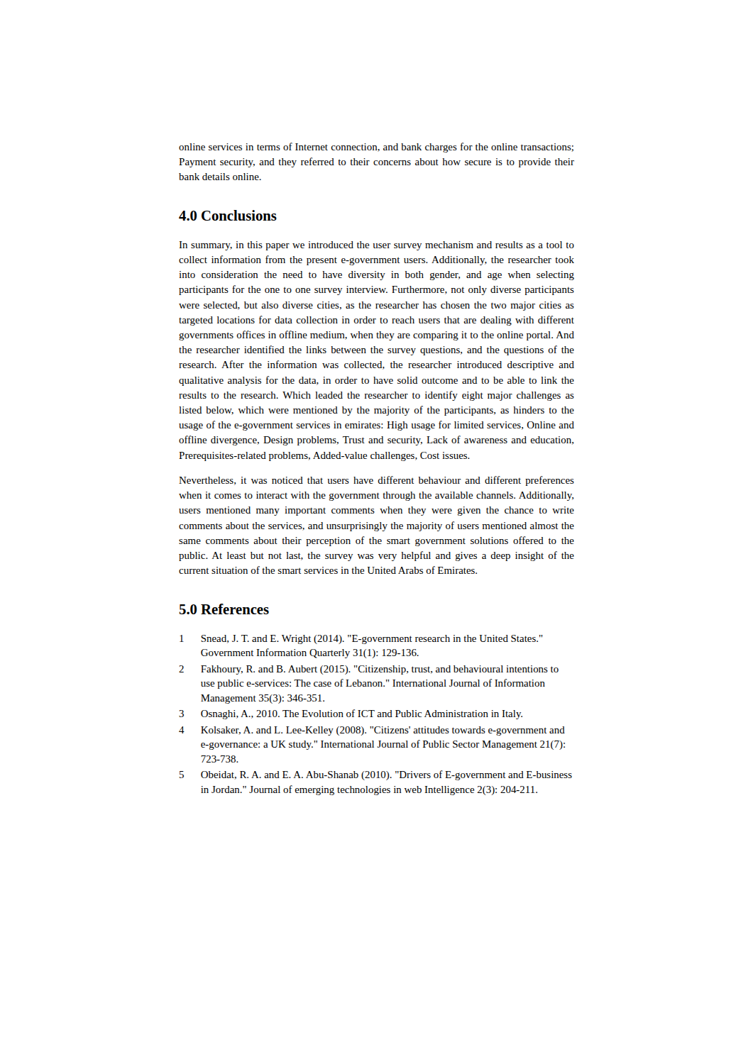online services in terms of Internet connection, and bank charges for the online transactions; Payment security, and they referred to their concerns about how secure is to provide their bank details online.
4.0 Conclusions
In summary, in this paper we introduced the user survey mechanism and results as a tool to collect information from the present e-government users. Additionally, the researcher took into consideration the need to have diversity in both gender, and age when selecting participants for the one to one survey interview. Furthermore, not only diverse participants were selected, but also diverse cities, as the researcher has chosen the two major cities as targeted locations for data collection in order to reach users that are dealing with different governments offices in offline medium, when they are comparing it to the online portal. And the researcher identified the links between the survey questions, and the questions of the research. After the information was collected, the researcher introduced descriptive and qualitative analysis for the data, in order to have solid outcome and to be able to link the results to the research. Which leaded the researcher to identify eight major challenges as listed below, which were mentioned by the majority of the participants, as hinders to the usage of the e-government services in emirates: High usage for limited services, Online and offline divergence, Design problems, Trust and security, Lack of awareness and education, Prerequisites-related problems, Added-value challenges, Cost issues.
Nevertheless, it was noticed that users have different behaviour and different preferences when it comes to interact with the government through the available channels. Additionally, users mentioned many important comments when they were given the chance to write comments about the services, and unsurprisingly the majority of users mentioned almost the same comments about their perception of the smart government solutions offered to the public. At least but not last, the survey was very helpful and gives a deep insight of the current situation of the smart services in the United Arabs of Emirates.
5.0 References
Snead, J. T. and E. Wright (2014). "E-government research in the United States." Government Information Quarterly 31(1): 129-136.
Fakhoury, R. and B. Aubert (2015). "Citizenship, trust, and behavioural intentions to use public e-services: The case of Lebanon." International Journal of Information Management 35(3): 346-351.
Osnaghi, A., 2010. The Evolution of ICT and Public Administration in Italy.
Kolsaker, A. and L. Lee-Kelley (2008). "Citizens' attitudes towards e-government and e-governance: a UK study." International Journal of Public Sector Management 21(7): 723-738.
Obeidat, R. A. and E. A. Abu-Shanab (2010). "Drivers of E-government and E-business in Jordan." Journal of emerging technologies in web Intelligence 2(3): 204-211.